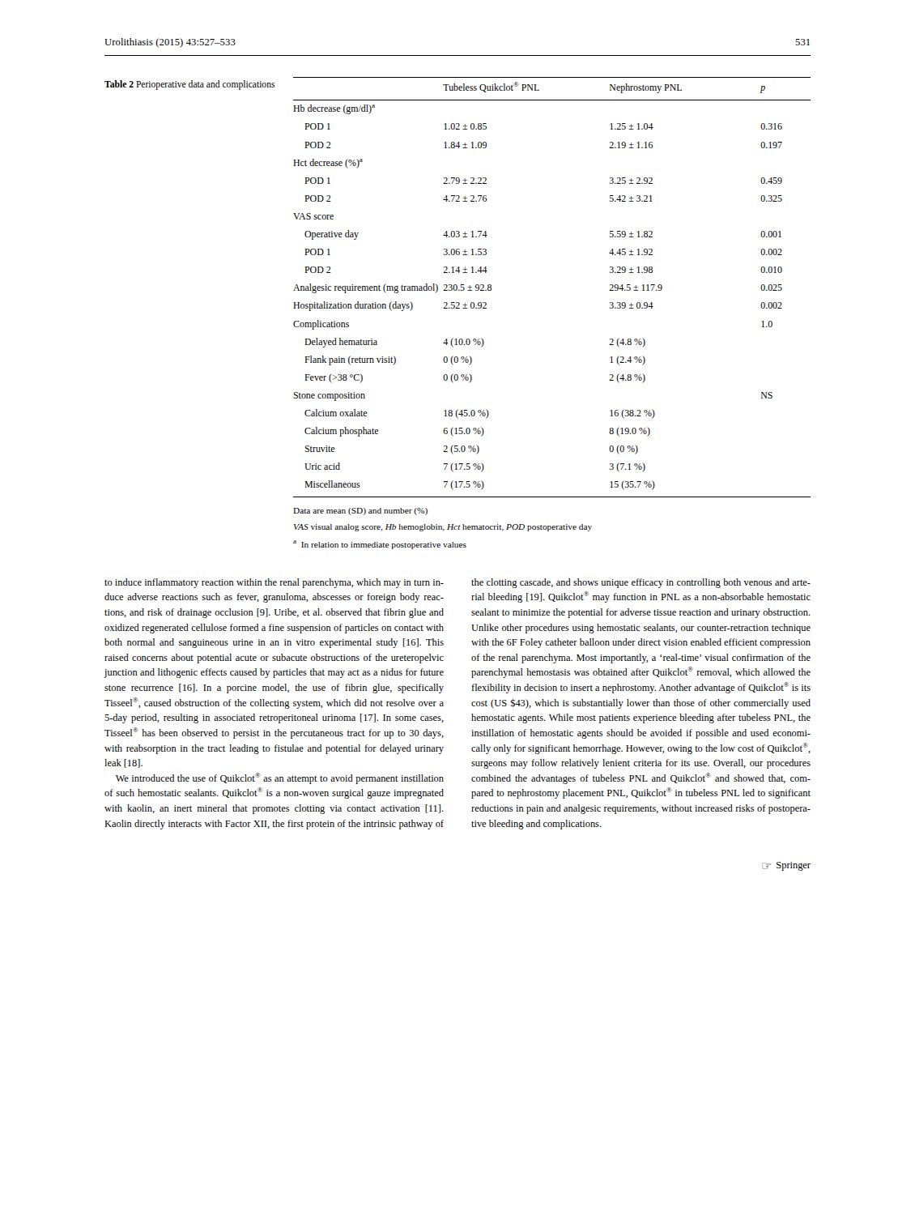Urolithiasis (2015) 43:527–533
531
Table 2 Perioperative data and complications
| | Tubeless Quikclot ® PNL | Nephrostomy PNL | p |
| --- | --- | --- | --- |
| Hb decrease (gm/dl) a | | | |
| POD 1 | 1.02 ± 0.85 | 1.25 ± 1.04 | 0.316 |
| POD 2 | 1.84 ± 1.09 | 2.19 ± 1.16 | 0.197 |
| Hct decrease (%) a | | | |
| POD 1 | 2.79 ± 2.22 | 3.25 ± 2.92 | 0.459 |
| POD 2 | 4.72 ± 2.76 | 5.42 ± 3.21 | 0.325 |
| VAS score | | | |
| Operative day | 4.03 ± 1.74 | 5.59 ± 1.82 | 0.001 |
| POD 1 | 3.06 ± 1.53 | 4.45 ± 1.92 | 0.002 |
| POD 2 | 2.14 ± 1.44 | 3.29 ± 1.98 | 0.010 |
| Analgesic requirement (mg tramadol) | 230.5 ± 92.8 | 294.5 ± 117.9 | 0.025 |
| Hospitalization duration (days) | 2.52 ± 0.92 | 3.39 ± 0.94 | 0.002 |
| Complications | | | 1.0 |
| Delayed hematuria | 4 (10.0 %) | 2 (4.8 %) | |
| Flank pain (return visit) | 0 (0 %) | 1 (2.4 %) | |
| Fever (>38 °C) | 0 (0 %) | 2 (4.8 %) | |
| Stone composition | | | NS |
| Calcium oxalate | 18 (45.0 %) | 16 (38.2 %) | |
| Calcium phosphate | 6 (15.0 %) | 8 (19.0 %) | |
| Struvite | 2 (5.0 %) | 0 (0 %) | |
| Uric acid | 7 (17.5 %) | 3 (7.1 %) | |
| Miscellaneous | 7 (17.5 %) | 15 (35.7 %) | |
Data are mean (SD) and number (%)
VAS visual analog score, Hb hemoglobin, Hct hematocrit, POD postoperative day
a In relation to immediate postoperative values
to induce inflammatory reaction within the renal parenchyma, which may in turn induce adverse reactions such as fever, granuloma, abscesses or foreign body reactions, and risk of drainage occlusion [9]. Uribe, et al. observed that fibrin glue and oxidized regenerated cellulose formed a fine suspension of particles on contact with both normal and sanguineous urine in an in vitro experimental study [16]. This raised concerns about potential acute or subacute obstructions of the ureteropelvic junction and lithogenic effects caused by particles that may act as a nidus for future stone recurrence [16]. In a porcine model, the use of fibrin glue, specifically Tisseel®, caused obstruction of the collecting system, which did not resolve over a 5-day period, resulting in associated retroperitoneal urinoma [17]. In some cases, Tisseel® has been observed to persist in the percutaneous tract for up to 30 days, with reabsorption in the tract leading to fistulae and potential for delayed urinary leak [18].
We introduced the use of Quikclot® as an attempt to avoid permanent instillation of such hemostatic sealants. Quikclot® is a non-woven surgical gauze impregnated with kaolin, an inert mineral that promotes clotting via contact activation [11]. Kaolin directly interacts with Factor XII, the first protein of the intrinsic pathway of the clotting cascade, and shows unique efficacy in controlling both venous and arterial bleeding [19]. Quikclot® may function in PNL as a non-absorbable hemostatic sealant to minimize the potential for adverse tissue reaction and urinary obstruction. Unlike other procedures using hemostatic sealants, our counter-retraction technique with the 6F Foley catheter balloon under direct vision enabled efficient compression of the renal parenchyma. Most importantly, a ‘real-time’ visual confirmation of the parenchymal hemostasis was obtained after Quikclot® removal, which allowed the flexibility in decision to insert a nephrostomy. Another advantage of Quikclot® is its cost (US $43), which is substantially lower than those of other commercially used hemostatic agents. While most patients experience bleeding after tubeless PNL, the instillation of hemostatic agents should be avoided if possible and used economically only for significant hemorrhage. However, owing to the low cost of Quikclot®, surgeons may follow relatively lenient criteria for its use. Overall, our procedures combined the advantages of tubeless PNL and Quikclot® and showed that, compared to nephrostomy placement PNL, Quikclot® in tubeless PNL led to significant reductions in pain and analgesic requirements, without increased risks of postoperative bleeding and complications.
☞Springer